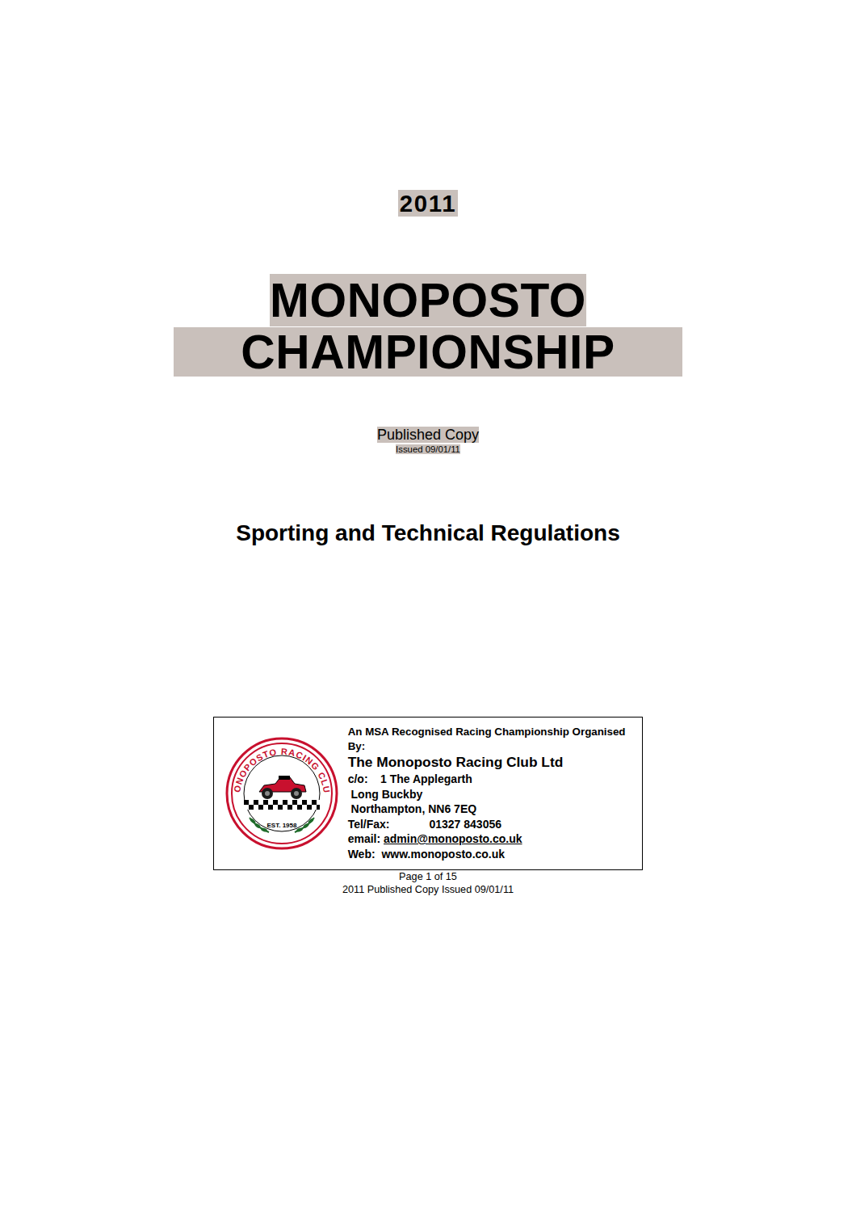2011
MONOPOSTO CHAMPIONSHIP
Published Copy Issued 09/01/11
Sporting and Technical Regulations
MONOPOSTO RACING CLUB EST. 1958
An MSA Recognised Racing Championship Organised By:
The Monoposto Racing Club Ltd
c/o: 1 The Applegarth
Long Buckby
Northampton, NN6 7EQ
Tel/Fax: 01327 843056
email: admin@monoposto.co.uk
Web: www.monoposto.co.uk
Page 1 of 15
2011 Published Copy Issued 09/01/11